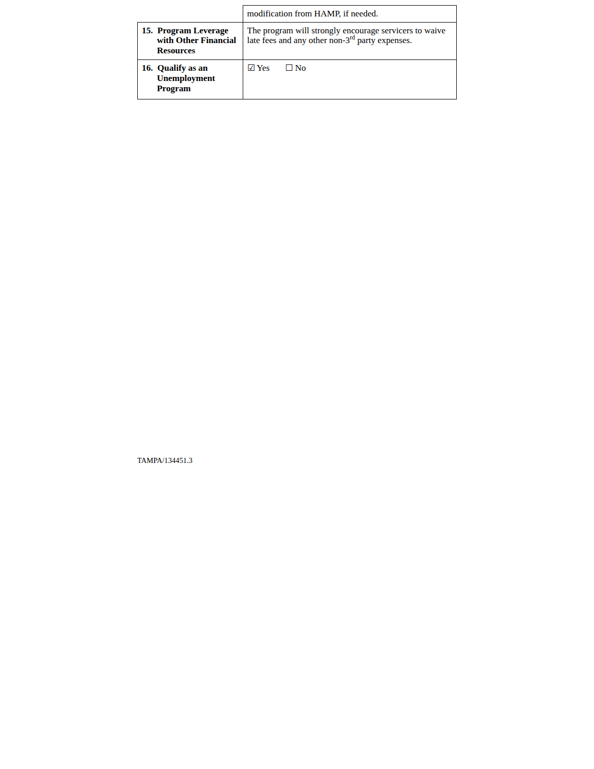| | modification from HAMP, if needed. |
| 15. Program Leverage with Other Financial Resources | The program will strongly encourage servicers to waive late fees and any other non-3 rd party expenses. |
| 16. Qualify as an Unemployment Program | ☑ Yes ☐ No |
TAMPA/134451.3